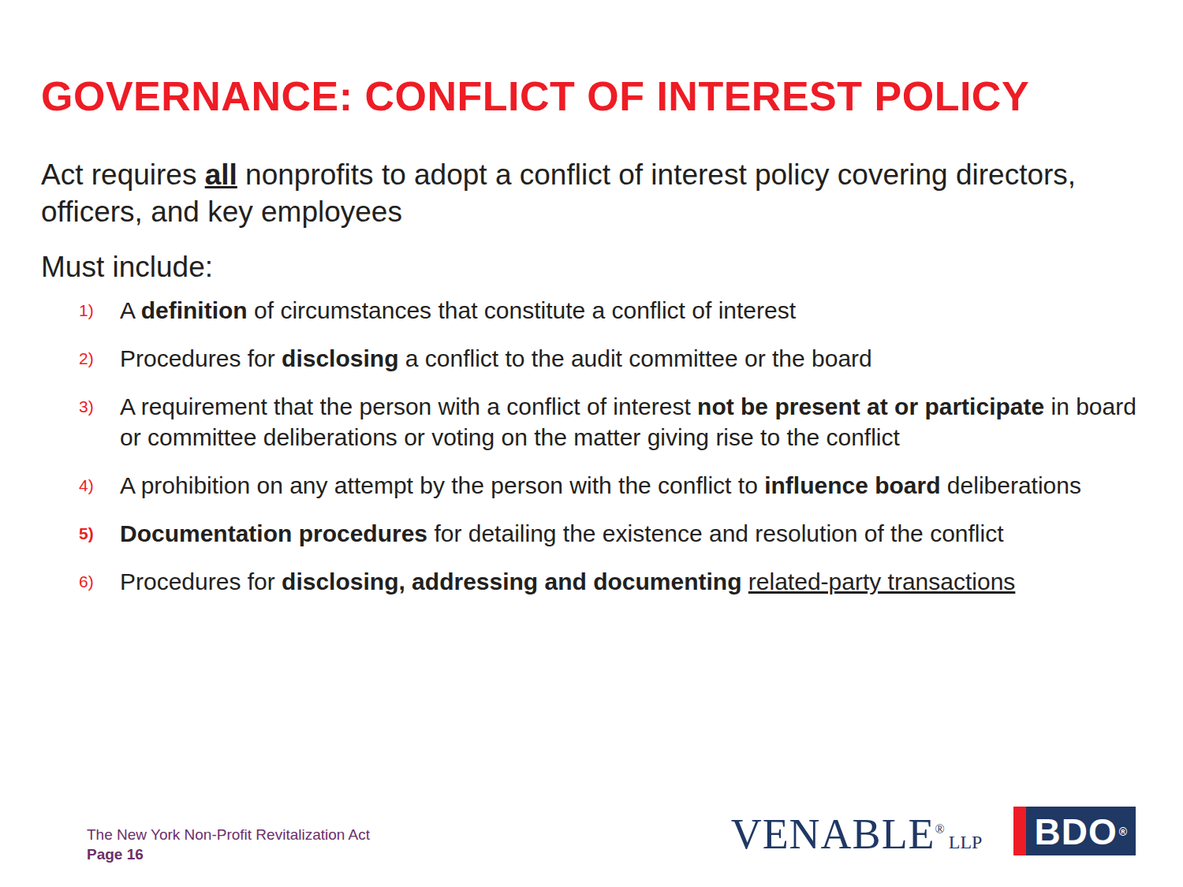GOVERNANCE: CONFLICT OF INTEREST POLICY
Act requires all nonprofits to adopt a conflict of interest policy covering directors, officers, and key employees
Must include:
A definition of circumstances that constitute a conflict of interest
Procedures for disclosing a conflict to the audit committee or the board
A requirement that the person with a conflict of interest not be present at or participate in board or committee deliberations or voting on the matter giving rise to the conflict
A prohibition on any attempt by the person with the conflict to influence board deliberations
Documentation procedures for detailing the existence and resolution of the conflict
Procedures for disclosing, addressing and documenting related-party transactions
The New York Non-Profit Revitalization Act
Page 16
VENABLE®LLP
BDO®